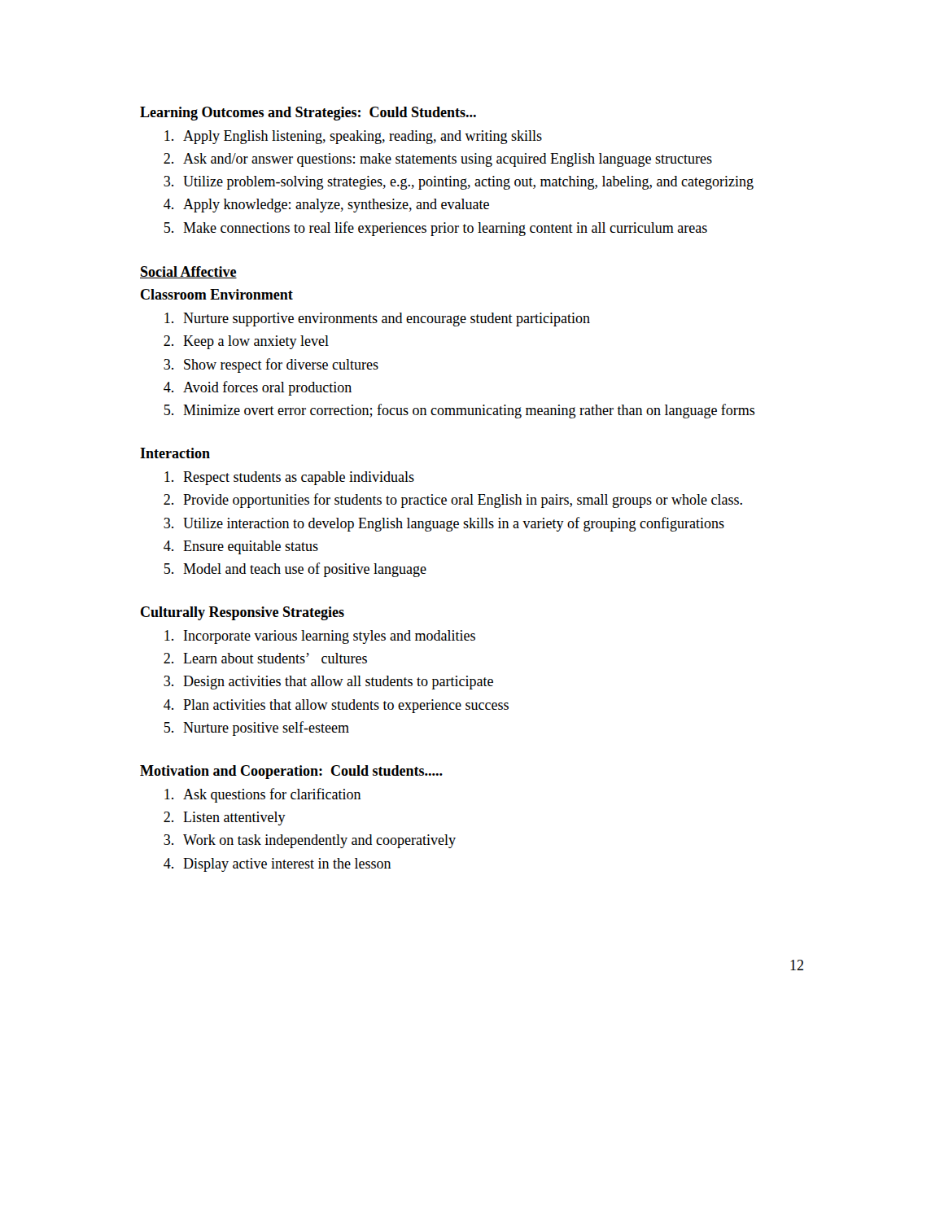Learning Outcomes and Strategies: Could Students...
Apply English listening, speaking, reading, and writing skills
Ask and/or answer questions: make statements using acquired English language structures
Utilize problem-solving strategies, e.g., pointing, acting out, matching, labeling, and categorizing
Apply knowledge: analyze, synthesize, and evaluate
Make connections to real life experiences prior to learning content in all curriculum areas
Social Affective
Classroom Environment
Nurture supportive environments and encourage student participation
Keep a low anxiety level
Show respect for diverse cultures
Avoid forces oral production
Minimize overt error correction; focus on communicating meaning rather than on language forms
Interaction
Respect students as capable individuals
Provide opportunities for students to practice oral English in pairs, small groups or whole class.
Utilize interaction to develop English language skills in a variety of grouping configurations
Ensure equitable status
Model and teach use of positive language
Culturally Responsive Strategies
Incorporate various learning styles and modalities
Learn about students’ cultures
Design activities that allow all students to participate
Plan activities that allow students to experience success
Nurture positive self-esteem
Motivation and Cooperation: Could students.....
Ask questions for clarification
Listen attentively
Work on task independently and cooperatively
Display active interest in the lesson
12